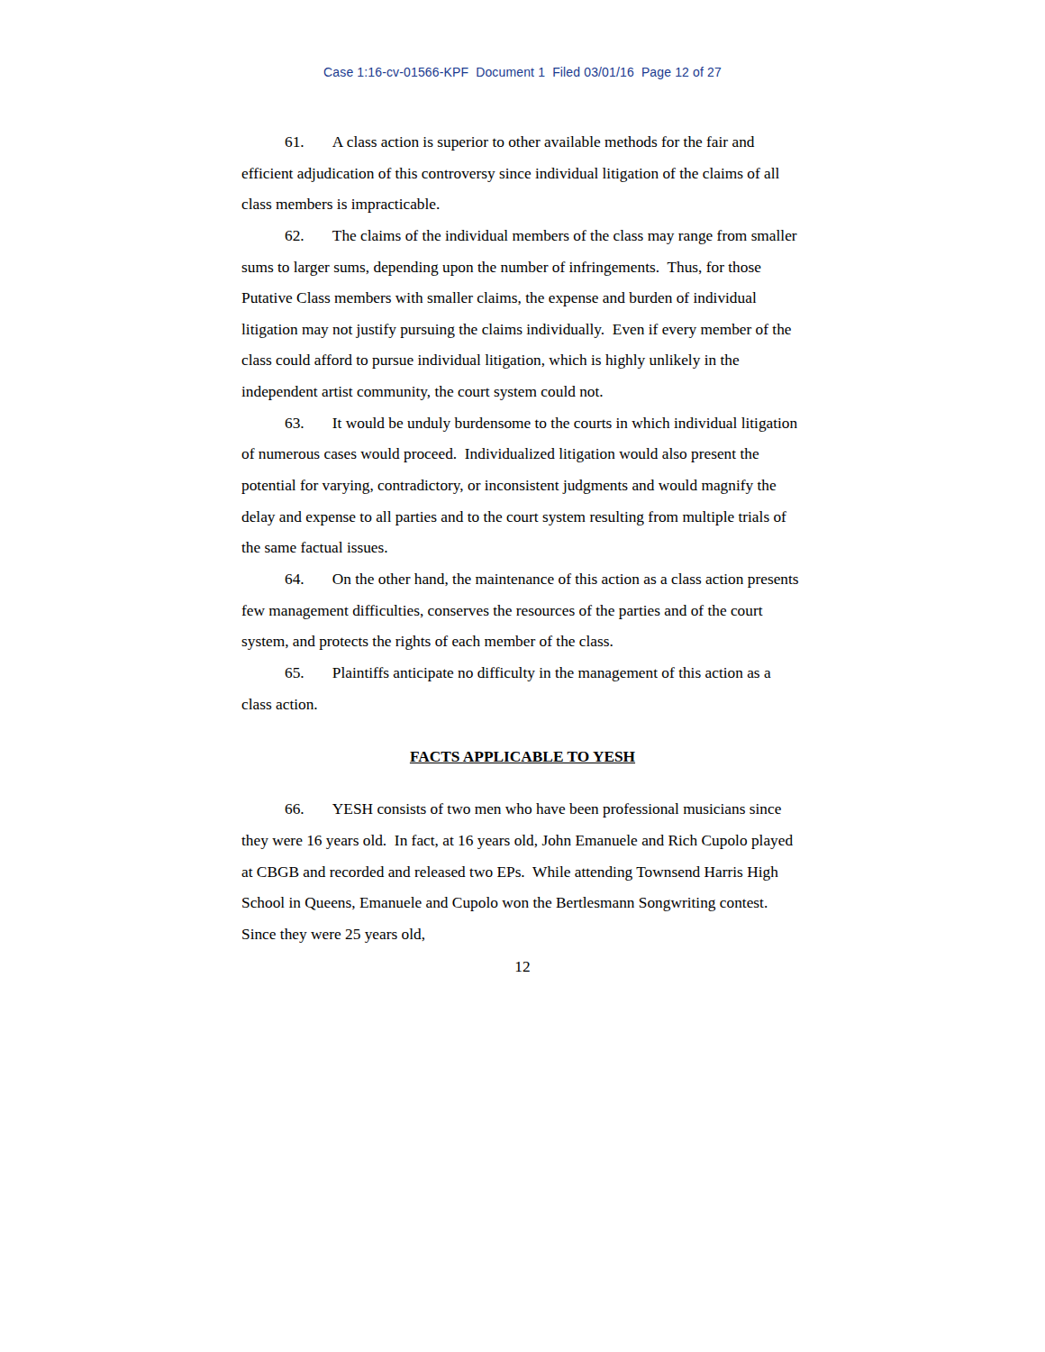Case 1:16-cv-01566-KPF Document 1 Filed 03/01/16 Page 12 of 27
61. A class action is superior to other available methods for the fair and efficient adjudication of this controversy since individual litigation of the claims of all class members is impracticable.
62. The claims of the individual members of the class may range from smaller sums to larger sums, depending upon the number of infringements. Thus, for those Putative Class members with smaller claims, the expense and burden of individual litigation may not justify pursuing the claims individually. Even if every member of the class could afford to pursue individual litigation, which is highly unlikely in the independent artist community, the court system could not.
63. It would be unduly burdensome to the courts in which individual litigation of numerous cases would proceed. Individualized litigation would also present the potential for varying, contradictory, or inconsistent judgments and would magnify the delay and expense to all parties and to the court system resulting from multiple trials of the same factual issues.
64. On the other hand, the maintenance of this action as a class action presents few management difficulties, conserves the resources of the parties and of the court system, and protects the rights of each member of the class.
65. Plaintiffs anticipate no difficulty in the management of this action as a class action.
FACTS APPLICABLE TO YESH
66. YESH consists of two men who have been professional musicians since they were 16 years old. In fact, at 16 years old, John Emanuele and Rich Cupolo played at CBGB and recorded and released two EPs. While attending Townsend Harris High School in Queens, Emanuele and Cupolo won the Bertlesmann Songwriting contest. Since they were 25 years old,
12